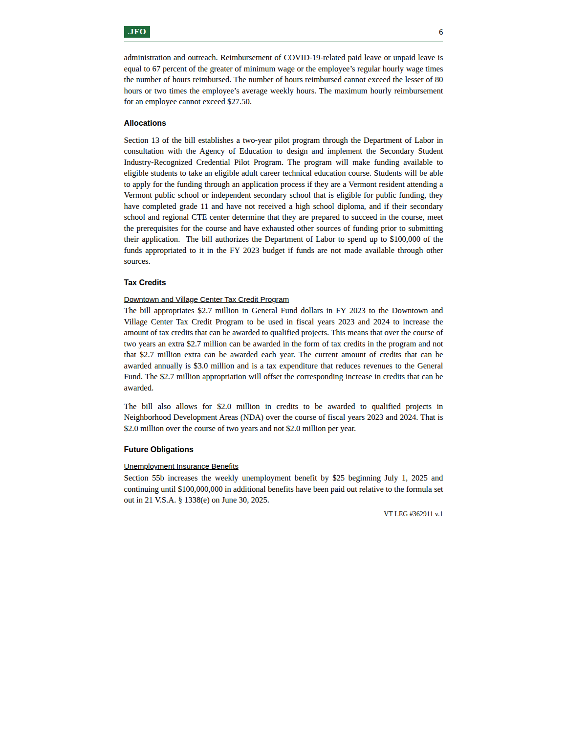. JFO
6
administration and outreach. Reimbursement of COVID-19-related paid leave or unpaid leave is equal to 67 percent of the greater of minimum wage or the employee’s regular hourly wage times the number of hours reimbursed. The number of hours reimbursed cannot exceed the lesser of 80 hours or two times the employee’s average weekly hours. The maximum hourly reimbursement for an employee cannot exceed $27.50.
Allocations
Section 13 of the bill establishes a two-year pilot program through the Department of Labor in consultation with the Agency of Education to design and implement the Secondary Student Industry-Recognized Credential Pilot Program. The program will make funding available to eligible students to take an eligible adult career technical education course. Students will be able to apply for the funding through an application process if they are a Vermont resident attending a Vermont public school or independent secondary school that is eligible for public funding, they have completed grade 11 and have not received a high school diploma, and if their secondary school and regional CTE center determine that they are prepared to succeed in the course, meet the prerequisites for the course and have exhausted other sources of funding prior to submitting their application. The bill authorizes the Department of Labor to spend up to $100,000 of the funds appropriated to it in the FY 2023 budget if funds are not made available through other sources.
Tax Credits
Downtown and Village Center Tax Credit Program
The bill appropriates $2.7 million in General Fund dollars in FY 2023 to the Downtown and Village Center Tax Credit Program to be used in fiscal years 2023 and 2024 to increase the amount of tax credits that can be awarded to qualified projects. This means that over the course of two years an extra $2.7 million can be awarded in the form of tax credits in the program and not that $2.7 million extra can be awarded each year. The current amount of credits that can be awarded annually is $3.0 million and is a tax expenditure that reduces revenues to the General Fund. The $2.7 million appropriation will offset the corresponding increase in credits that can be awarded.
The bill also allows for $2.0 million in credits to be awarded to qualified projects in Neighborhood Development Areas (NDA) over the course of fiscal years 2023 and 2024. That is $2.0 million over the course of two years and not $2.0 million per year.
Future Obligations
Unemployment Insurance Benefits
Section 55b increases the weekly unemployment benefit by $25 beginning July 1, 2025 and continuing until $100,000,000 in additional benefits have been paid out relative to the formula set out in 21 V.S.A. § 1338(e) on June 30, 2025.
VT LEG #362911 v.1